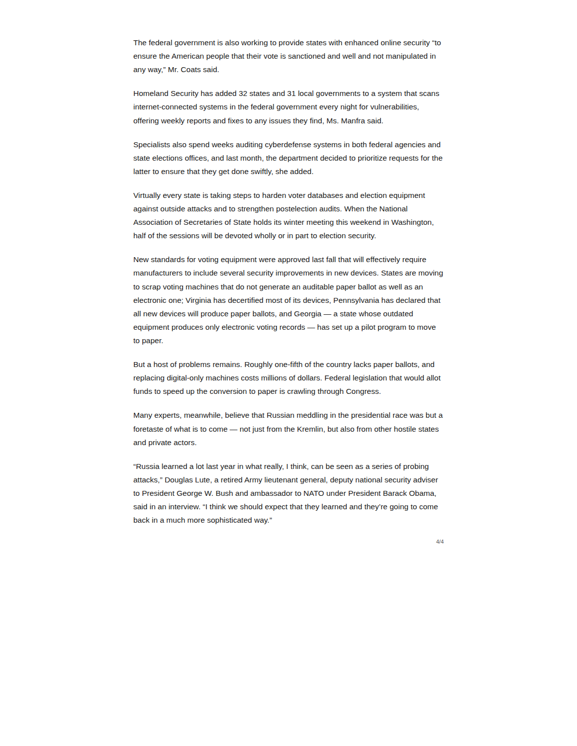The federal government is also working to provide states with enhanced online security “to ensure the American people that their vote is sanctioned and well and not manipulated in any way,” Mr. Coats said.
Homeland Security has added 32 states and 31 local governments to a system that scans internet-connected systems in the federal government every night for vulnerabilities, offering weekly reports and fixes to any issues they find, Ms. Manfra said.
Specialists also spend weeks auditing cyberdefense systems in both federal agencies and state elections offices, and last month, the department decided to prioritize requests for the latter to ensure that they get done swiftly, she added.
Virtually every state is taking steps to harden voter databases and election equipment against outside attacks and to strengthen postelection audits. When the National Association of Secretaries of State holds its winter meeting this weekend in Washington, half of the sessions will be devoted wholly or in part to election security.
New standards for voting equipment were approved last fall that will effectively require manufacturers to include several security improvements in new devices. States are moving to scrap voting machines that do not generate an auditable paper ballot as well as an electronic one; Virginia has decertified most of its devices, Pennsylvania has declared that all new devices will produce paper ballots, and Georgia — a state whose outdated equipment produces only electronic voting records — has set up a pilot program to move to paper.
But a host of problems remains. Roughly one-fifth of the country lacks paper ballots, and replacing digital-only machines costs millions of dollars. Federal legislation that would allot funds to speed up the conversion to paper is crawling through Congress.
Many experts, meanwhile, believe that Russian meddling in the presidential race was but a foretaste of what is to come — not just from the Kremlin, but also from other hostile states and private actors.
“Russia learned a lot last year in what really, I think, can be seen as a series of probing attacks,” Douglas Lute, a retired Army lieutenant general, deputy national security adviser to President George W. Bush and ambassador to NATO under President Barack Obama, said in an interview. “I think we should expect that they learned and they’re going to come back in a much more sophisticated way.”
4/4